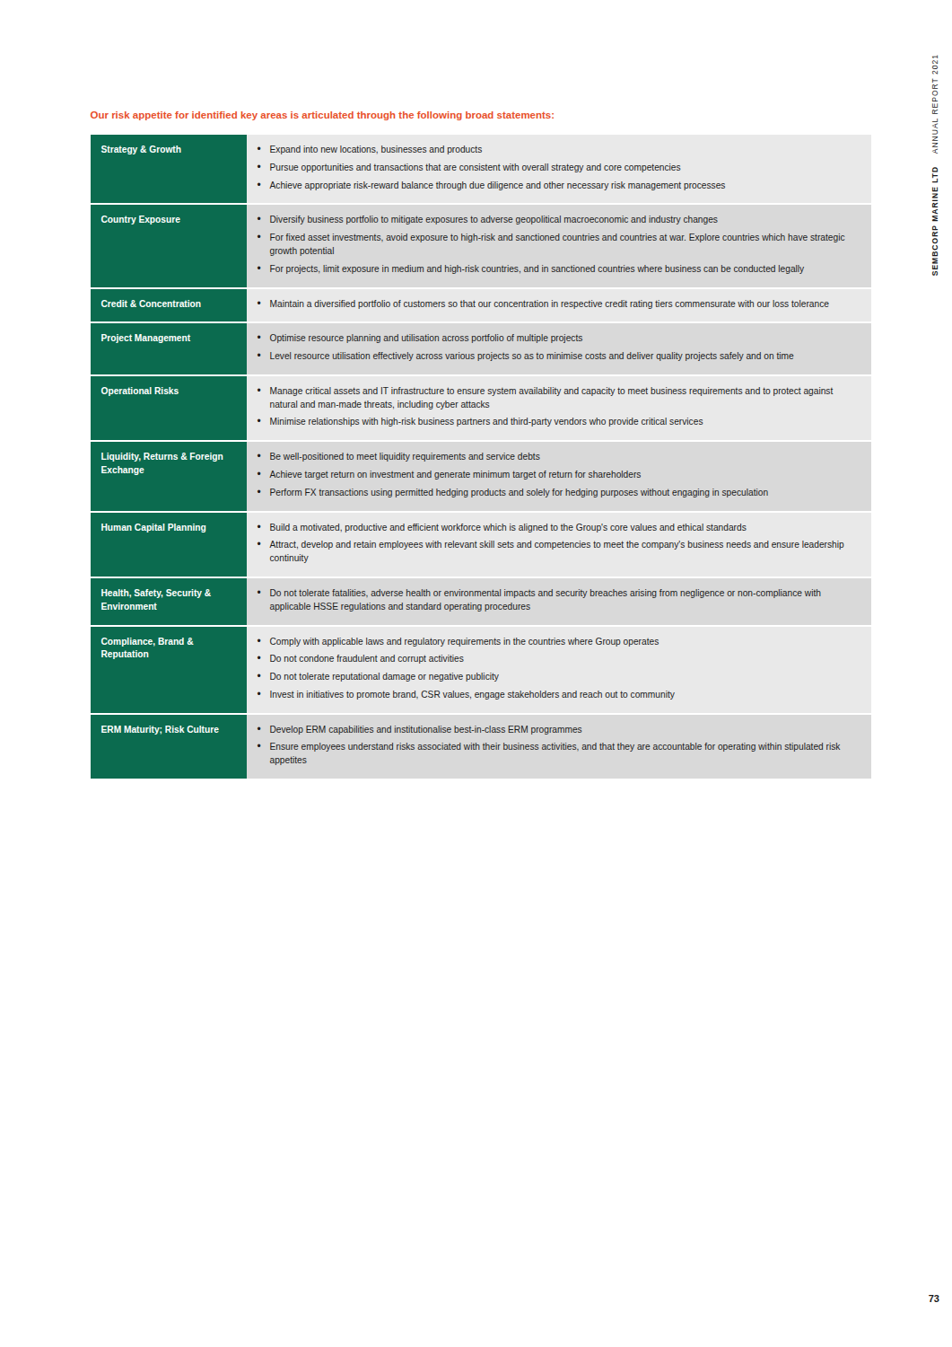SEMBCORP MARINE LTD ANNUAL REPORT 2021
73
Our risk appetite for identified key areas is articulated through the following broad statements:
| Strategy & Growth | Expand into new locations, businesses and products Pursue opportunities and transactions that are consistent with overall strategy and core competencies Achieve appropriate risk-reward balance through due diligence and other necessary risk management processes |
| Country Exposure | Diversify business portfolio to mitigate exposures to adverse geopolitical macroeconomic and industry changes For fixed asset investments, avoid exposure to high-risk and sanctioned countries and countries at war. Explore countries which have strategic growth potential For projects, limit exposure in medium and high-risk countries, and in sanctioned countries where business can be conducted legally |
| Credit & Concentration | Maintain a diversified portfolio of customers so that our concentration in respective credit rating tiers commensurate with our loss tolerance |
| Project Management | Optimise resource planning and utilisation across portfolio of multiple projects Level resource utilisation effectively across various projects so as to minimise costs and deliver quality projects safely and on time |
| Operational Risks | Manage critical assets and IT infrastructure to ensure system availability and capacity to meet business requirements and to protect against natural and man-made threats, including cyber attacks Minimise relationships with high-risk business partners and third-party vendors who provide critical services |
| Liquidity, Returns & Foreign Exchange | Be well-positioned to meet liquidity requirements and service debts Achieve target return on investment and generate minimum target of return for shareholders Perform FX transactions using permitted hedging products and solely for hedging purposes without engaging in speculation |
| Human Capital Planning | Build a motivated, productive and efficient workforce which is aligned to the Group's core values and ethical standards Attract, develop and retain employees with relevant skill sets and competencies to meet the company's business needs and ensure leadership continuity |
| Health, Safety, Security & Environment | Do not tolerate fatalities, adverse health or environmental impacts and security breaches arising from negligence or non-compliance with applicable HSSE regulations and standard operating procedures |
| Compliance, Brand & Reputation | Comply with applicable laws and regulatory requirements in the countries where Group operates Do not condone fraudulent and corrupt activities Do not tolerate reputational damage or negative publicity Invest in initiatives to promote brand, CSR values, engage stakeholders and reach out to community |
| ERM Maturity; Risk Culture | Develop ERM capabilities and institutionalise best-in-class ERM programmes Ensure employees understand risks associated with their business activities, and that they are accountable for operating within stipulated risk appetites |